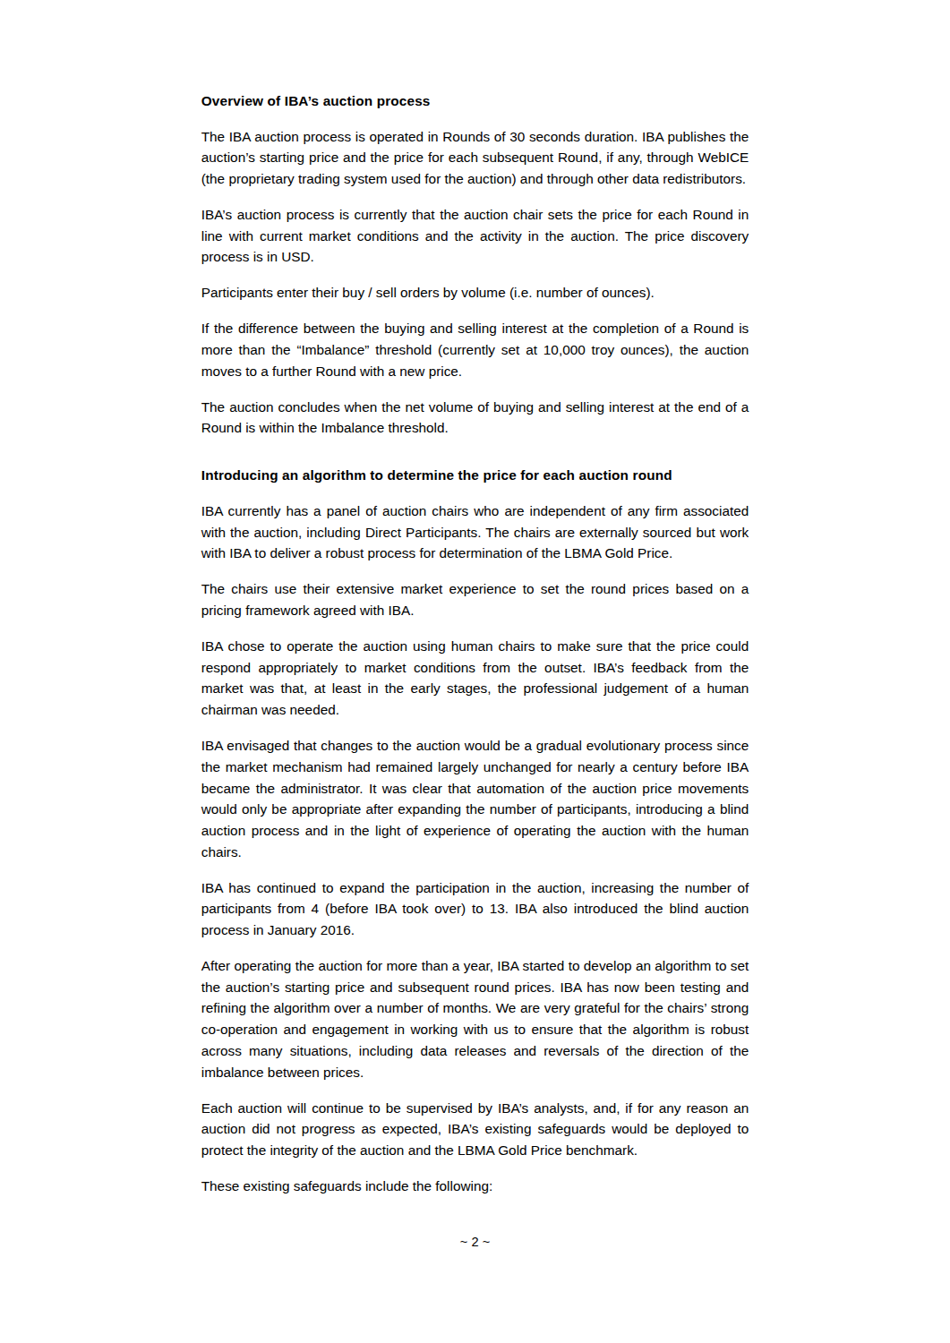Overview of IBA’s auction process
The IBA auction process is operated in Rounds of 30 seconds duration. IBA publishes the auction’s starting price and the price for each subsequent Round, if any, through WebICE (the proprietary trading system used for the auction) and through other data redistributors.
IBA’s auction process is currently that the auction chair sets the price for each Round in line with current market conditions and the activity in the auction. The price discovery process is in USD.
Participants enter their buy / sell orders by volume (i.e. number of ounces).
If the difference between the buying and selling interest at the completion of a Round is more than the “Imbalance” threshold (currently set at 10,000 troy ounces), the auction moves to a further Round with a new price.
The auction concludes when the net volume of buying and selling interest at the end of a Round is within the Imbalance threshold.
Introducing an algorithm to determine the price for each auction round
IBA currently has a panel of auction chairs who are independent of any firm associated with the auction, including Direct Participants. The chairs are externally sourced but work with IBA to deliver a robust process for determination of the LBMA Gold Price.
The chairs use their extensive market experience to set the round prices based on a pricing framework agreed with IBA.
IBA chose to operate the auction using human chairs to make sure that the price could respond appropriately to market conditions from the outset. IBA’s feedback from the market was that, at least in the early stages, the professional judgement of a human chairman was needed.
IBA envisaged that changes to the auction would be a gradual evolutionary process since the market mechanism had remained largely unchanged for nearly a century before IBA became the administrator. It was clear that automation of the auction price movements would only be appropriate after expanding the number of participants, introducing a blind auction process and in the light of experience of operating the auction with the human chairs.
IBA has continued to expand the participation in the auction, increasing the number of participants from 4 (before IBA took over) to 13. IBA also introduced the blind auction process in January 2016.
After operating the auction for more than a year, IBA started to develop an algorithm to set the auction’s starting price and subsequent round prices. IBA has now been testing and refining the algorithm over a number of months. We are very grateful for the chairs’ strong co-operation and engagement in working with us to ensure that the algorithm is robust across many situations, including data releases and reversals of the direction of the imbalance between prices.
Each auction will continue to be supervised by IBA’s analysts, and, if for any reason an auction did not progress as expected, IBA’s existing safeguards would be deployed to protect the integrity of the auction and the LBMA Gold Price benchmark.
These existing safeguards include the following:
~ 2 ~